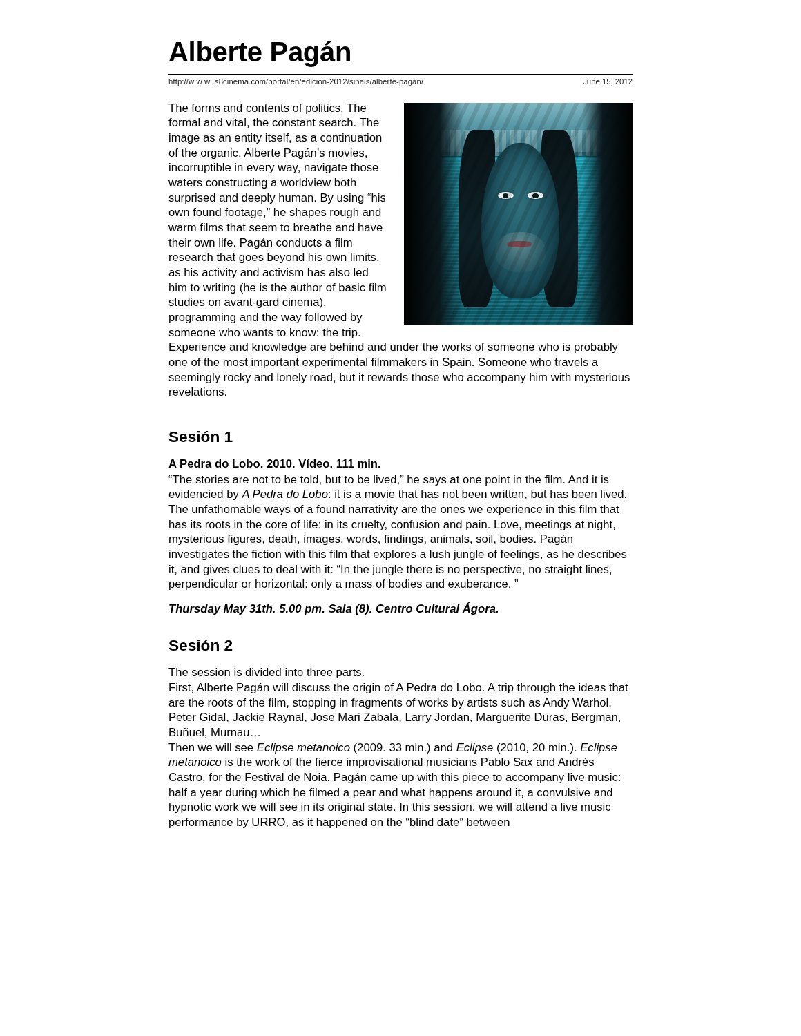Alberte Pagán
http://w w w .s8cinema.com/portal/en/edicion-2012/sinais/alberte-pagán/ June 15, 2012
The forms and contents of politics. The formal and vital, the constant search. The image as an entity itself, as a continuation of the organic. Alberte Pagán’s movies, incorruptible in every way, navigate those waters constructing a worldview both surprised and deeply human. By using “his own found footage,” he shapes rough and warm films that seem to breathe and have their own life. Pagán conducts a film research that goes beyond his own limits, as his activity and activism has also led him to writing (he is the author of basic film studies on avant-gard cinema), programming and the way followed by someone who wants to know: the trip. Experience and knowledge are behind and under the works of someone who is probably one of the most important experimental filmmakers in Spain. Someone who travels a seemingly rocky and lonely road, but it rewards those who accompany him with mysterious revelations.
Sesión 1
A Pedra do Lobo. 2010. Vídeo. 111 min.
“The stories are not to be told, but to be lived,” he says at one point in the film. And it is evidencied by A Pedra do Lobo: it is a movie that has not been written, but has been lived. The unfathomable ways of a found narrativity are the ones we experience in this film that has its roots in the core of life: in its cruelty, confusion and pain. Love, meetings at night, mysterious figures, death, images, words, findings, animals, soil, bodies. Pagán investigates the fiction with this film that explores a lush jungle of feelings, as he describes it, and gives clues to deal with it: “In the jungle there is no perspective, no straight lines, perpendicular or horizontal: only a mass of bodies and exuberance. ”
Thursday May 31th. 5.00 pm. Sala (8). Centro Cultural Ágora.
Sesión 2
The session is divided into three parts.
First, Alberte Pagán will discuss the origin of A Pedra do Lobo. A trip through the ideas that are the roots of the film, stopping in fragments of works by artists such as Andy Warhol, Peter Gidal, Jackie Raynal, Jose Mari Zabala, Larry Jordan, Marguerite Duras, Bergman, Buñuel, Murnau…
Then we will see Eclipse metanoico (2009. 33 min.) and Eclipse (2010, 20 min.). Eclipse metanoico is the work of the fierce improvisational musicians Pablo Sax and Andrés Castro, for the Festival de Noia. Pagán came up with this piece to accompany live music: half a year during which he filmed a pear and what happens around it, a convulsive and hypnotic work we will see in its original state. In this session, we will attend a live music performance by URRO, as it happened on the “blind date” between